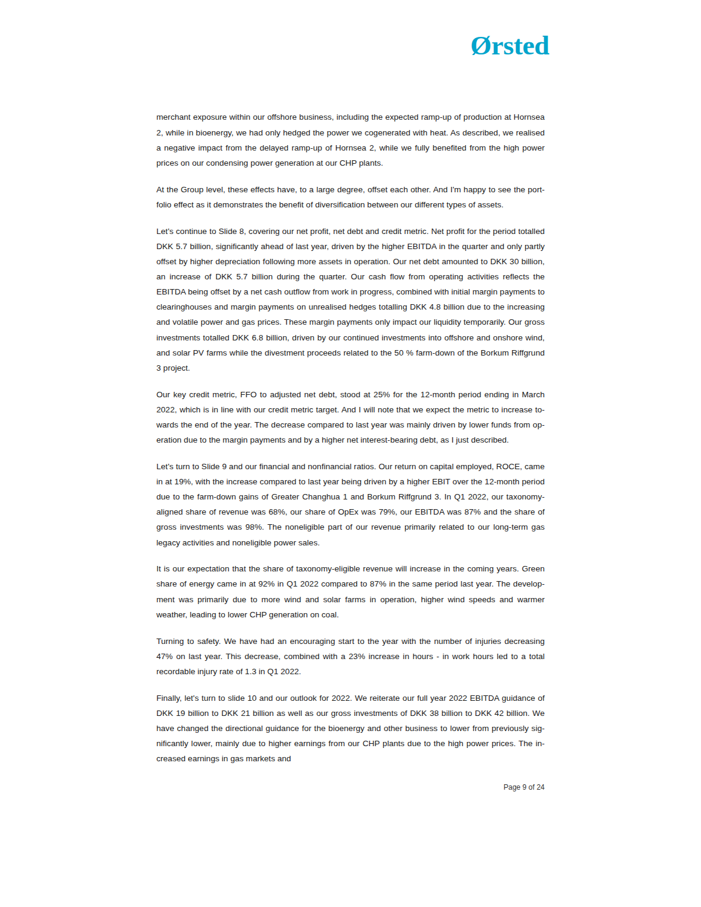Ørsted
merchant exposure within our offshore business, including the expected ramp-up of production at Hornsea 2, while in bioenergy, we had only hedged the power we cogenerated with heat. As described, we realised a negative impact from the delayed ramp-up of Hornsea 2, while we fully benefited from the high power prices on our condensing power generation at our CHP plants.
At the Group level, these effects have, to a large degree, offset each other. And I'm happy to see the portfolio effect as it demonstrates the benefit of diversification between our different types of assets.
Let's continue to Slide 8, covering our net profit, net debt and credit metric. Net profit for the period totalled DKK 5.7 billion, significantly ahead of last year, driven by the higher EBITDA in the quarter and only partly offset by higher depreciation following more assets in operation. Our net debt amounted to DKK 30 billion, an increase of DKK 5.7 billion during the quarter. Our cash flow from operating activities reflects the EBITDA being offset by a net cash outflow from work in progress, combined with initial margin payments to clearinghouses and margin payments on unrealised hedges totalling DKK 4.8 billion due to the increasing and volatile power and gas prices. These margin payments only impact our liquidity temporarily. Our gross investments totalled DKK 6.8 billion, driven by our continued investments into offshore and onshore wind, and solar PV farms while the divestment proceeds related to the 50 % farm-down of the Borkum Riffgrund 3 project.
Our key credit metric, FFO to adjusted net debt, stood at 25% for the 12-month period ending in March 2022, which is in line with our credit metric target. And I will note that we expect the metric to increase towards the end of the year. The decrease compared to last year was mainly driven by lower funds from operation due to the margin payments and by a higher net interest-bearing debt, as I just described.
Let's turn to Slide 9 and our financial and nonfinancial ratios. Our return on capital employed, ROCE, came in at 19%, with the increase compared to last year being driven by a higher EBIT over the 12-month period due to the farm-down gains of Greater Changhua 1 and Borkum Riffgrund 3. In Q1 2022, our taxonomy-aligned share of revenue was 68%, our share of OpEx was 79%, our EBITDA was 87% and the share of gross investments was 98%. The noneligible part of our revenue primarily related to our long-term gas legacy activities and noneligible power sales.
It is our expectation that the share of taxonomy-eligible revenue will increase in the coming years. Green share of energy came in at 92% in Q1 2022 compared to 87% in the same period last year. The development was primarily due to more wind and solar farms in operation, higher wind speeds and warmer weather, leading to lower CHP generation on coal.
Turning to safety. We have had an encouraging start to the year with the number of injuries decreasing 47% on last year. This decrease, combined with a 23% increase in hours - in work hours led to a total recordable injury rate of 1.3 in Q1 2022.
Finally, let's turn to slide 10 and our outlook for 2022. We reiterate our full year 2022 EBITDA guidance of DKK 19 billion to DKK 21 billion as well as our gross investments of DKK 38 billion to DKK 42 billion. We have changed the directional guidance for the bioenergy and other business to lower from previously significantly lower, mainly due to higher earnings from our CHP plants due to the high power prices. The increased earnings in gas markets and
Page 9 of 24